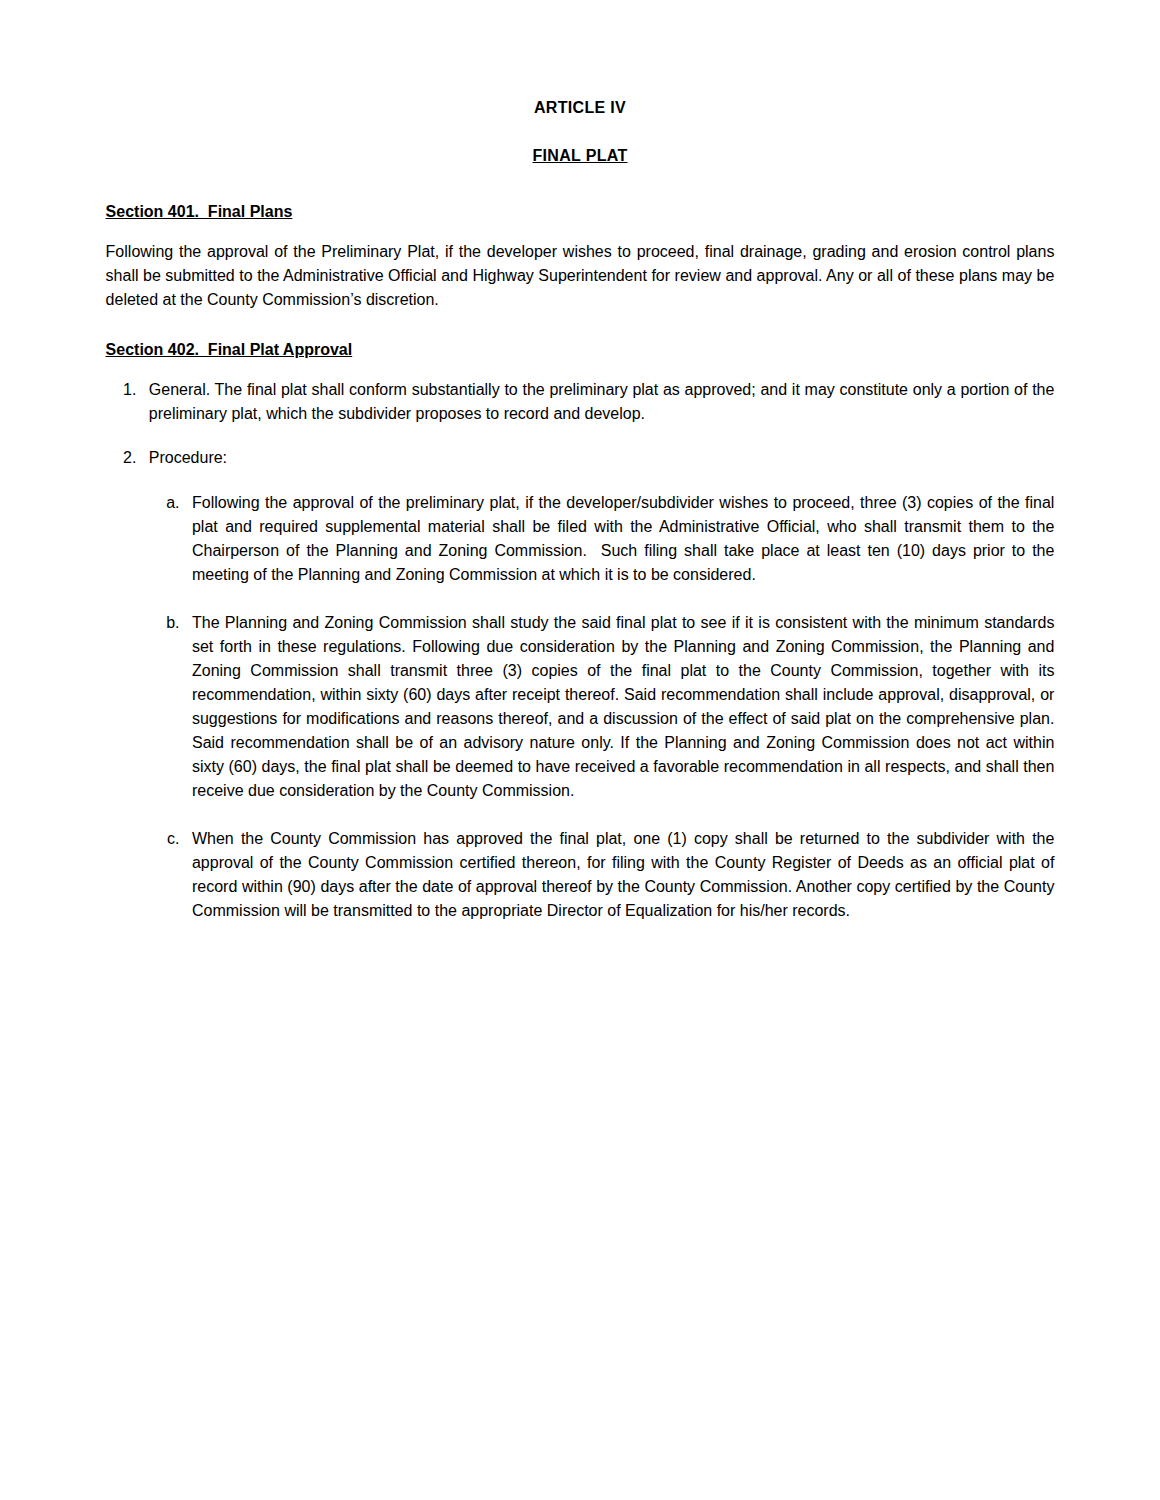ARTICLE IV
FINAL PLAT
Section 401. Final Plans
Following the approval of the Preliminary Plat, if the developer wishes to proceed, final drainage, grading and erosion control plans shall be submitted to the Administrative Official and Highway Superintendent for review and approval. Any or all of these plans may be deleted at the County Commission’s discretion.
Section 402. Final Plat Approval
General. The final plat shall conform substantially to the preliminary plat as approved; and it may constitute only a portion of the preliminary plat, which the subdivider proposes to record and develop.
Procedure:
Following the approval of the preliminary plat, if the developer/subdivider wishes to proceed, three (3) copies of the final plat and required supplemental material shall be filed with the Administrative Official, who shall transmit them to the Chairperson of the Planning and Zoning Commission. Such filing shall take place at least ten (10) days prior to the meeting of the Planning and Zoning Commission at which it is to be considered.
The Planning and Zoning Commission shall study the said final plat to see if it is consistent with the minimum standards set forth in these regulations. Following due consideration by the Planning and Zoning Commission, the Planning and Zoning Commission shall transmit three (3) copies of the final plat to the County Commission, together with its recommendation, within sixty (60) days after receipt thereof. Said recommendation shall include approval, disapproval, or suggestions for modifications and reasons thereof, and a discussion of the effect of said plat on the comprehensive plan. Said recommendation shall be of an advisory nature only. If the Planning and Zoning Commission does not act within sixty (60) days, the final plat shall be deemed to have received a favorable recommendation in all respects, and shall then receive due consideration by the County Commission.
When the County Commission has approved the final plat, one (1) copy shall be returned to the subdivider with the approval of the County Commission certified thereon, for filing with the County Register of Deeds as an official plat of record within (90) days after the date of approval thereof by the County Commission. Another copy certified by the County Commission will be transmitted to the appropriate Director of Equalization for his/her records.